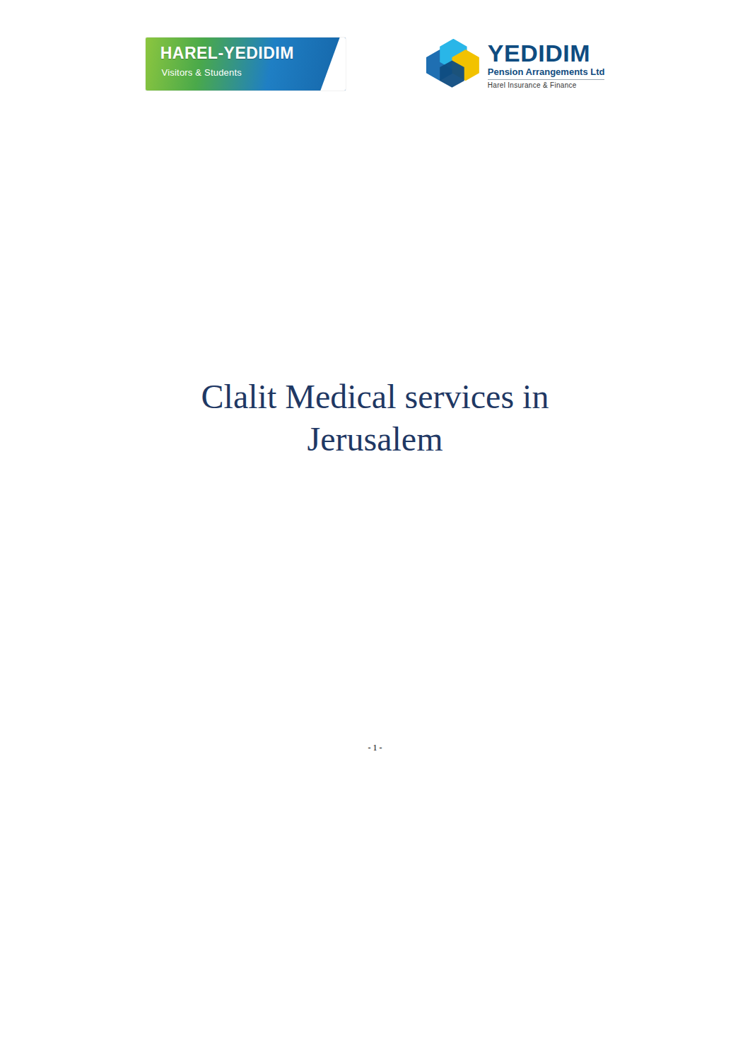HAREL-YEDIDIM
Visitors & Students
YEDIDIM
Pension Arrangements Ltd
Harel Insurance & Finance
Clalit Medical services in Jerusalem
- 1 -